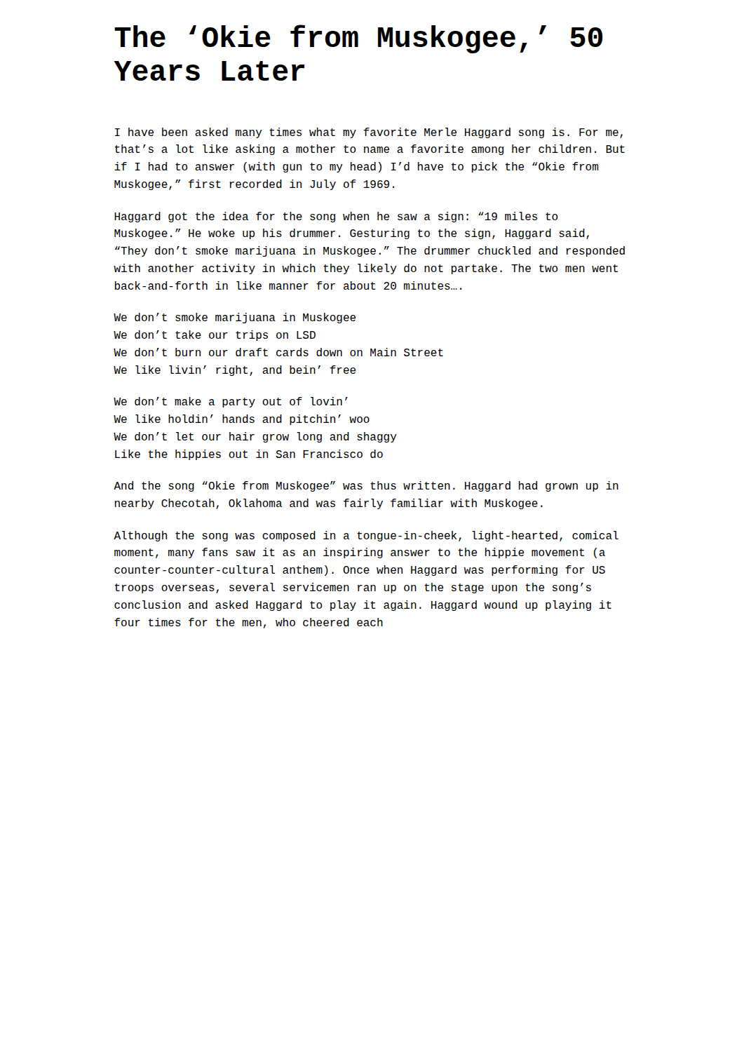The ‘Okie from Muskogee,’ 50 Years Later
I have been asked many times what my favorite Merle Haggard song is. For me, that’s a lot like asking a mother to name a favorite among her children. But if I had to answer (with gun to my head) I’d have to pick the “Okie from Muskogee,” first recorded in July of 1969.
Haggard got the idea for the song when he saw a sign: “19 miles to Muskogee.” He woke up his drummer. Gesturing to the sign, Haggard said, “They don’t smoke marijuana in Muskogee.” The drummer chuckled and responded with another activity in which they likely do not partake. The two men went back-and-forth in like manner for about 20 minutes….
We don’t smoke marijuana in Muskogee
We don’t take our trips on LSD
We don’t burn our draft cards down on Main Street
We like livin’ right, and bein’ free
We don’t make a party out of lovin’
We like holdin’ hands and pitchin’ woo
We don’t let our hair grow long and shaggy
Like the hippies out in San Francisco do
And the song “Okie from Muskogee” was thus written. Haggard had grown up in nearby Checotah, Oklahoma and was fairly familiar with Muskogee.
Although the song was composed in a tongue-in-cheek, light-hearted, comical moment, many fans saw it as an inspiring answer to the hippie movement (a counter-counter-cultural anthem). Once when Haggard was performing for US troops overseas, several servicemen ran up on the stage upon the song’s conclusion and asked Haggard to play it again. Haggard wound up playing it four times for the men, who cheered each